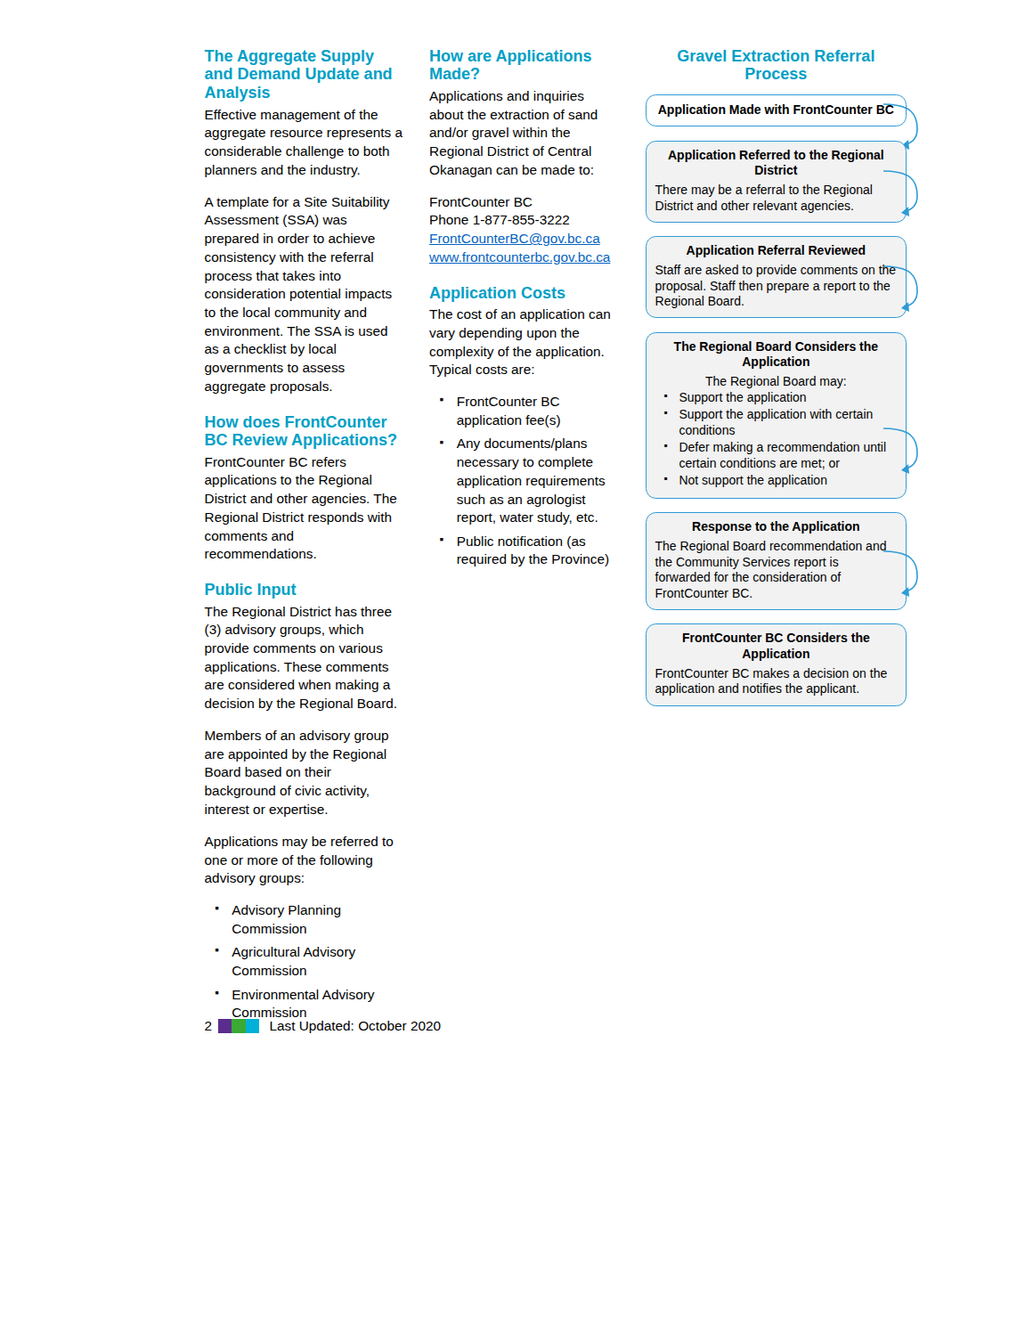The Aggregate Supply and Demand Update and Analysis
Effective management of the aggregate resource represents a considerable challenge to both planners and the industry.
A template for a Site Suitability Assessment (SSA) was prepared in order to achieve consistency with the referral process that takes into consideration potential impacts to the local community and environment. The SSA is used as a checklist by local governments to assess aggregate proposals.
How does FrontCounter BC Review Applications?
FrontCounter BC refers applications to the Regional District and other agencies. The Regional District responds with comments and recommendations.
Public Input
The Regional District has three (3) advisory groups, which provide comments on various applications. These comments are considered when making a decision by the Regional Board.
Members of an advisory group are appointed by the Regional Board based on their background of civic activity, interest or expertise.
Applications may be referred to one or more of the following advisory groups:
Advisory Planning Commission
Agricultural Advisory Commission
Environmental Advisory Commission
How are Applications Made?
Applications and inquiries about the extraction of sand and/or gravel within the Regional District of Central Okanagan can be made to:
FrontCounter BC
Phone 1-877-855-3222
FrontCounterBC@gov.bc.ca
www.frontcounterbc.gov.bc.ca
Application Costs
The cost of an application can vary depending upon the complexity of the application. Typical costs are:
FrontCounter BC application fee(s)
Any documents/plans necessary to complete application requirements such as an agrologist report, water study, etc.
Public notification (as required by the Province)
Gravel Extraction Referral Process
Application Made with FrontCounter BC
Application Referred to the Regional District
There may be a referral to the Regional District and other relevant agencies.
Application Referral Reviewed
Staff are asked to provide comments on the proposal. Staff then prepare a report to the Regional Board.
The Regional Board Considers the Application
The Regional Board may:
Support the application
Support the application with certain conditions
Defer making a recommendation until certain conditions are met; or
Not support the application
Response to the Application
The Regional Board recommendation and the Community Services report is forwarded for the consideration of FrontCounter BC.
FrontCounter BC Considers the Application
FrontCounter BC makes a decision on the application and notifies the applicant.
2 Last Updated: October 2020